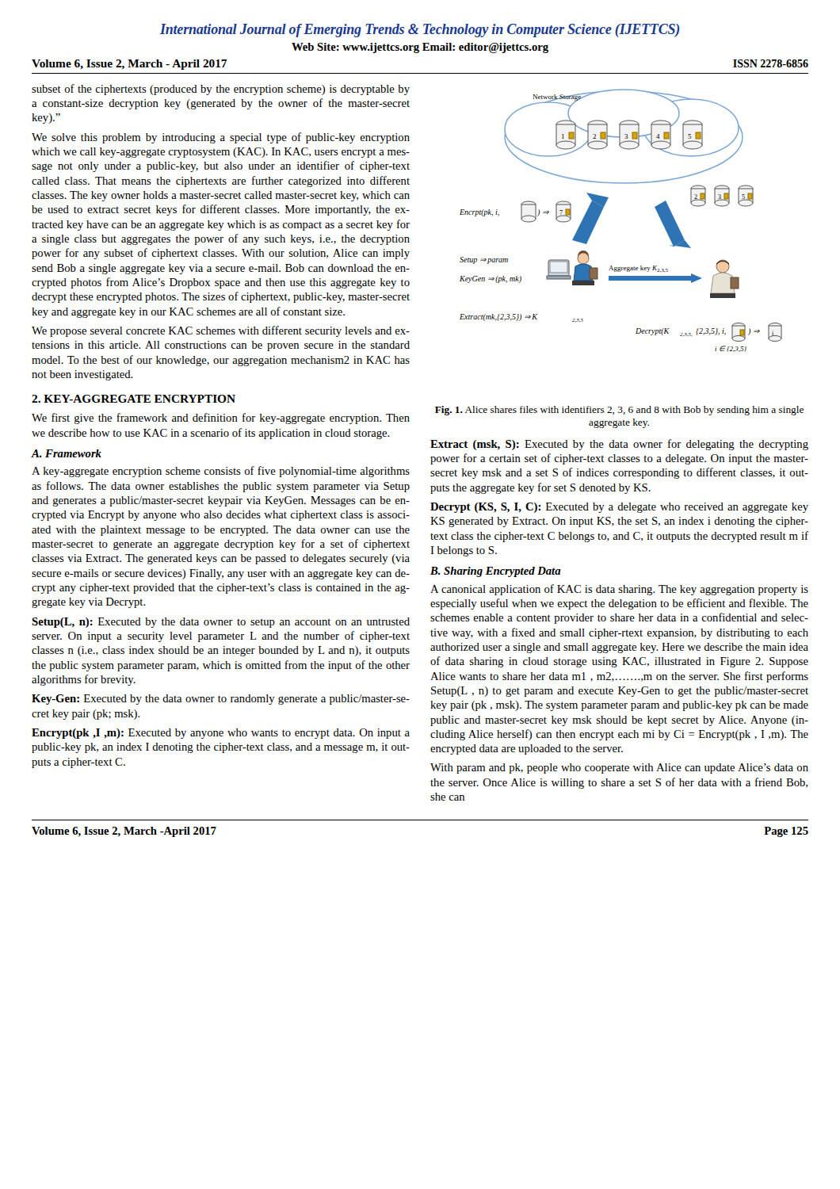International Journal of Emerging Trends & Technology in Computer Science (IJETTCS)
Web Site: www.ijettcs.org Email: editor@ijettcs.org
Volume 6, Issue 2, March - April 2017
ISSN 2278-6856
subset of the ciphertexts (produced by the encryption scheme) is decryptable by a constant-size decryption key (generated by the owner of the master-secret key).”
We solve this problem by introducing a special type of public-key encryption which we call key-aggregate cryptosystem (KAC). In KAC, users encrypt a message not only under a public-key, but also under an identifier of cipher-text called class. That means the ciphertexts are further categorized into different classes. The key owner holds a master-secret called master-secret key, which can be used to extract secret keys for different classes. More importantly, the extracted key have can be an aggregate key which is as compact as a secret key for a single class but aggregates the power of any such keys, i.e., the decryption power for any subset of ciphertext classes. With our solution, Alice can imply send Bob a single aggregate key via a secure e-mail. Bob can download the encrypted photos from Alice’s Dropbox space and then use this aggregate key to decrypt these encrypted photos. The sizes of ciphertext, public-key, master-secret key and aggregate key in our KAC schemes are all of constant size.
We propose several concrete KAC schemes with different security levels and extensions in this article. All constructions can be proven secure in the standard model. To the best of our knowledge, our aggregation mechanism2 in KAC has not been investigated.
2. Key-Aggregate Encryption
We first give the framework and definition for key-aggregate encryption. Then we describe how to use KAC in a scenario of its application in cloud storage.
A. Framework
A key-aggregate encryption scheme consists of five polynomial-time algorithms as follows. The data owner establishes the public system parameter via Setup and generates a public/master-secret keypair via KeyGen. Messages can be encrypted via Encrypt by anyone who also decides what ciphertext class is associated with the plaintext message to be encrypted. The data owner can use the master-secret to generate an aggregate decryption key for a set of ciphertext classes via Extract. The generated keys can be passed to delegates securely (via secure e-mails or secure devices) Finally, any user with an aggregate key can decrypt any cipher-text provided that the cipher-text’s class is contained in the aggregate key via Decrypt.
Setup(L, n): Executed by the data owner to setup an account on an untrusted server. On input a security level parameter L and the number of cipher-text classes n (i.e., class index should be an integer bounded by L and n), it outputs the public system parameter param, which is omitted from the input of the other algorithms for brevity.
Key-Gen: Executed by the data owner to randomly generate a public/master-secret key pair (pk; msk).
Encrypt(pk ,I ,m): Executed by anyone who wants to encrypt data. On input a public-key pk, an index I denoting the cipher-text class, and a message m, it outputs a cipher-text C.
Network Storage 1 2 3 4 5 Encrpt(pk, i, ) ⇒ 7 2 3 5 Setup ⇒ param KeyGen ⇒ (pk, mk) Aggregate key K2,3,5 Extract(mk,{2,3,5}) ⇒ K 2,3,5 Decrypt(K 2,3,5, {2,3,5}, i, ) ⇒ i i ∈ {2,3,5}
Fig. 1. Alice shares files with identifiers 2, 3, 6 and 8 with Bob by sending him a single aggregate key.
Extract (msk, S): Executed by the data owner for delegating the decrypting power for a certain set of cipher-text classes to a delegate. On input the master-secret key msk and a set S of indices corresponding to different classes, it outputs the aggregate key for set S denoted by KS.
Decrypt (KS, S, I, C): Executed by a delegate who received an aggregate key KS generated by Extract. On input KS, the set S, an index i denoting the cipher-text class the cipher-text C belongs to, and C, it outputs the decrypted result m if I belongs to S.
B. Sharing Encrypted Data
A canonical application of KAC is data sharing. The key aggregation property is especially useful when we expect the delegation to be efficient and flexible. The schemes enable a content provider to share her data in a confidential and selective way, with a fixed and small cipher-rtext expansion, by distributing to each authorized user a single and small aggregate key. Here we describe the main idea of data sharing in cloud storage using KAC, illustrated in Figure 2. Suppose Alice wants to share her data m1 , m2,…….,m on the server. She first performs Setup(L , n) to get param and execute Key-Gen to get the public/master-secret key pair (pk , msk). The system parameter param and public-key pk can be made public and master-secret key msk should be kept secret by Alice. Anyone (including Alice herself) can then encrypt each mi by Ci = Encrypt(pk , I ,m). The encrypted data are uploaded to the server.
With param and pk, people who cooperate with Alice can update Alice’s data on the server. Once Alice is willing to share a set S of her data with a friend Bob, she can
Volume 6, Issue 2, March -April 2017
Page 125